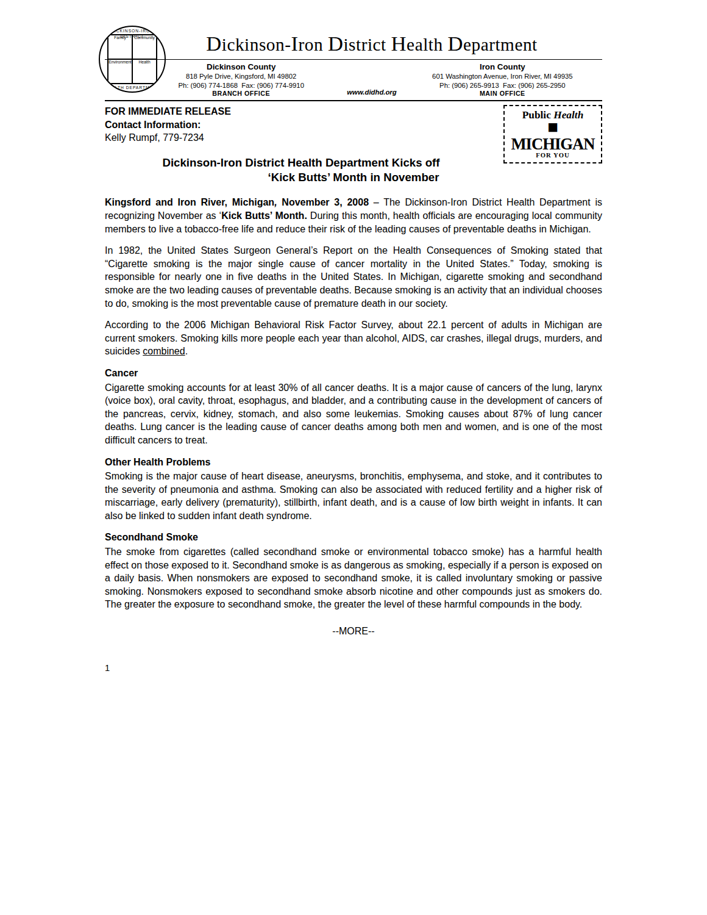DICKINSON-IRON DISTRICT
HEALTH DEPARTMENT
Family
Community
Environment
Health
Dickinson-Iron District Health Department
Dickinson County
818 Pyle Drive, Kingsford, MI 49802
Ph: (906) 774-1868 Fax: (906) 774-9910
BRANCH OFFICE
www.didhd.org
Iron County
601 Washington Avenue, Iron River, MI 49935
Ph: (906) 265-9913 Fax: (906) 265-2950
MAIN OFFICE
Public Health
■
MICHIGAN
FOR YOU
FOR IMMEDIATE RELEASE
Contact Information:
Kelly Rumpf, 779-7234
Dickinson-Iron District Health Department Kicks off
‘Kick Butts’ Month in November
Kingsford and Iron River, Michigan, November 3, 2008 – The Dickinson-Iron District Health Department is recognizing November as ‘Kick Butts’ Month. During this month, health officials are encouraging local community members to live a tobacco-free life and reduce their risk of the leading causes of preventable deaths in Michigan.
In 1982, the United States Surgeon General’s Report on the Health Consequences of Smoking stated that “Cigarette smoking is the major single cause of cancer mortality in the United States.” Today, smoking is responsible for nearly one in five deaths in the United States. In Michigan, cigarette smoking and secondhand smoke are the two leading causes of preventable deaths. Because smoking is an activity that an individual chooses to do, smoking is the most preventable cause of premature death in our society.
According to the 2006 Michigan Behavioral Risk Factor Survey, about 22.1 percent of adults in Michigan are current smokers. Smoking kills more people each year than alcohol, AIDS, car crashes, illegal drugs, murders, and suicides combined.
Cancer
Cigarette smoking accounts for at least 30% of all cancer deaths. It is a major cause of cancers of the lung, larynx (voice box), oral cavity, throat, esophagus, and bladder, and a contributing cause in the development of cancers of the pancreas, cervix, kidney, stomach, and also some leukemias. Smoking causes about 87% of lung cancer deaths. Lung cancer is the leading cause of cancer deaths among both men and women, and is one of the most difficult cancers to treat.
Other Health Problems
Smoking is the major cause of heart disease, aneurysms, bronchitis, emphysema, and stoke, and it contributes to the severity of pneumonia and asthma. Smoking can also be associated with reduced fertility and a higher risk of miscarriage, early delivery (prematurity), stillbirth, infant death, and is a cause of low birth weight in infants. It can also be linked to sudden infant death syndrome.
Secondhand Smoke
The smoke from cigarettes (called secondhand smoke or environmental tobacco smoke) has a harmful health effect on those exposed to it. Secondhand smoke is as dangerous as smoking, especially if a person is exposed on a daily basis. When nonsmokers are exposed to secondhand smoke, it is called involuntary smoking or passive smoking. Nonsmokers exposed to secondhand smoke absorb nicotine and other compounds just as smokers do. The greater the exposure to secondhand smoke, the greater the level of these harmful compounds in the body.
--MORE--
1